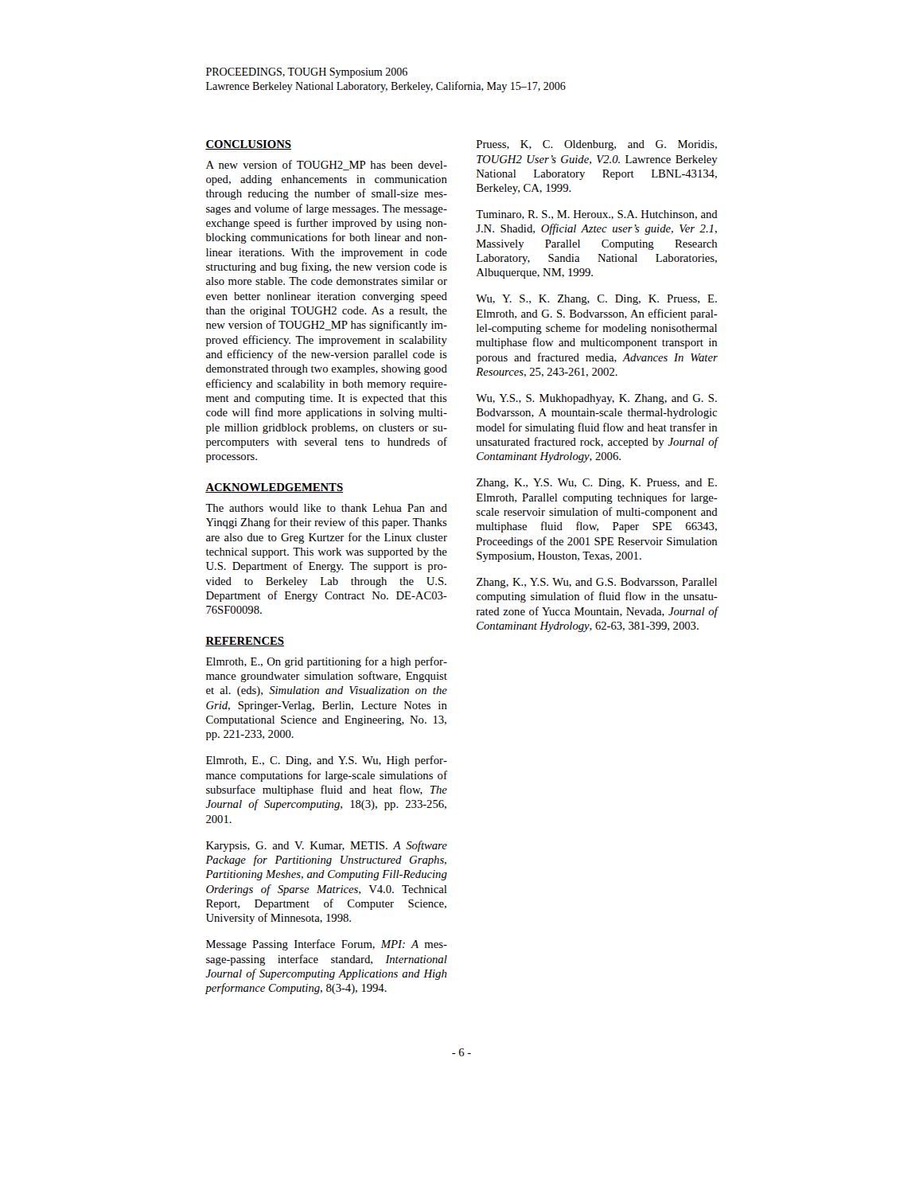PROCEEDINGS, TOUGH Symposium 2006
Lawrence Berkeley National Laboratory, Berkeley, California, May 15–17, 2006
CONCLUSIONS
A new version of TOUGH2_MP has been developed, adding enhancements in communication through reducing the number of small-size messages and volume of large messages. The message-exchange speed is further improved by using non-blocking communications for both linear and nonlinear iterations. With the improvement in code structuring and bug fixing, the new version code is also more stable. The code demonstrates similar or even better nonlinear iteration converging speed than the original TOUGH2 code. As a result, the new version of TOUGH2_MP has significantly improved efficiency. The improvement in scalability and efficiency of the new-version parallel code is demonstrated through two examples, showing good efficiency and scalability in both memory requirement and computing time. It is expected that this code will find more applications in solving multiple million gridblock problems, on clusters or supercomputers with several tens to hundreds of processors.
ACKNOWLEDGEMENTS
The authors would like to thank Lehua Pan and Yinqgi Zhang for their review of this paper. Thanks are also due to Greg Kurtzer for the Linux cluster technical support. This work was supported by the U.S. Department of Energy. The support is provided to Berkeley Lab through the U.S. Department of Energy Contract No. DE-AC03-76SF00098.
REFERENCES
Elmroth, E., On grid partitioning for a high performance groundwater simulation software, Engquist et al. (eds), Simulation and Visualization on the Grid, Springer-Verlag, Berlin, Lecture Notes in Computational Science and Engineering, No. 13, pp. 221-233, 2000.
Elmroth, E., C. Ding, and Y.S. Wu, High performance computations for large-scale simulations of subsurface multiphase fluid and heat flow, The Journal of Supercomputing, 18(3), pp. 233-256, 2001.
Karypsis, G. and V. Kumar, METIS. A Software Package for Partitioning Unstructured Graphs, Partitioning Meshes, and Computing Fill-Reducing Orderings of Sparse Matrices, V4.0. Technical Report, Department of Computer Science, University of Minnesota, 1998.
Message Passing Interface Forum, MPI: A message-passing interface standard, International Journal of Supercomputing Applications and High performance Computing, 8(3-4), 1994.
Pruess, K, C. Oldenburg, and G. Moridis, TOUGH2 User’s Guide, V2.0. Lawrence Berkeley National Laboratory Report LBNL-43134, Berkeley, CA, 1999.
Tuminaro, R. S., M. Heroux., S.A. Hutchinson, and J.N. Shadid, Official Aztec user’s guide, Ver 2.1, Massively Parallel Computing Research Laboratory, Sandia National Laboratories, Albuquerque, NM, 1999.
Wu, Y. S., K. Zhang, C. Ding, K. Pruess, E. Elmroth, and G. S. Bodvarsson, An efficient parallel-computing scheme for modeling nonisothermal multiphase flow and multicomponent transport in porous and fractured media, Advances In Water Resources, 25, 243-261, 2002.
Wu, Y.S., S. Mukhopadhyay, K. Zhang, and G. S. Bodvarsson, A mountain-scale thermal-hydrologic model for simulating fluid flow and heat transfer in unsaturated fractured rock, accepted by Journal of Contaminant Hydrology, 2006.
Zhang, K., Y.S. Wu, C. Ding, K. Pruess, and E. Elmroth, Parallel computing techniques for large-scale reservoir simulation of multi-component and multiphase fluid flow, Paper SPE 66343, Proceedings of the 2001 SPE Reservoir Simulation Symposium, Houston, Texas, 2001.
Zhang, K., Y.S. Wu, and G.S. Bodvarsson, Parallel computing simulation of fluid flow in the unsaturated zone of Yucca Mountain, Nevada, Journal of Contaminant Hydrology, 62-63, 381-399, 2003.
- 6 -